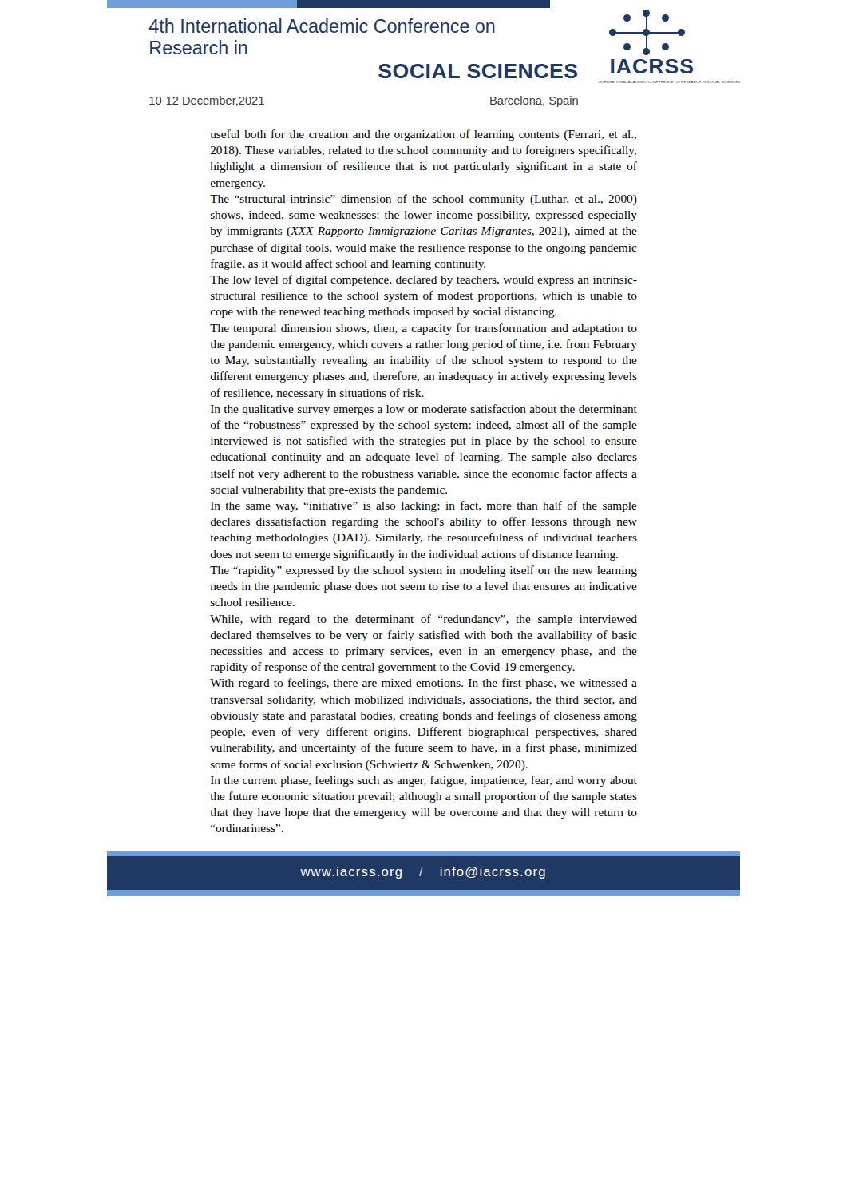IACRSS
INTERNATIONAL ACADEMIC CONFERENCE ON RESEARCH IN SOCIAL SCIENCES
4th International Academic Conference on Research in SOCIAL SCIENCES
10-12 December,2021 Barcelona, Spain
useful both for the creation and the organization of learning contents (Ferrari, et al., 2018). These variables, related to the school community and to foreigners specifically, highlight a dimension of resilience that is not particularly significant in a state of emergency.
The “structural-intrinsic” dimension of the school community (Luthar, et al., 2000) shows, indeed, some weaknesses: the lower income possibility, expressed especially by immigrants (XXX Rapporto Immigrazione Caritas-Migrantes, 2021), aimed at the purchase of digital tools, would make the resilience response to the ongoing pandemic fragile, as it would affect school and learning continuity.
The low level of digital competence, declared by teachers, would express an intrinsic-structural resilience to the school system of modest proportions, which is unable to cope with the renewed teaching methods imposed by social distancing.
The temporal dimension shows, then, a capacity for transformation and adaptation to the pandemic emergency, which covers a rather long period of time, i.e. from February to May, substantially revealing an inability of the school system to respond to the different emergency phases and, therefore, an inadequacy in actively expressing levels of resilience, necessary in situations of risk.
In the qualitative survey emerges a low or moderate satisfaction about the determinant of the “robustness” expressed by the school system: indeed, almost all of the sample interviewed is not satisfied with the strategies put in place by the school to ensure educational continuity and an adequate level of learning. The sample also declares itself not very adherent to the robustness variable, since the economic factor affects a social vulnerability that pre-exists the pandemic.
In the same way, “initiative” is also lacking: in fact, more than half of the sample declares dissatisfaction regarding the school's ability to offer lessons through new teaching methodologies (DAD). Similarly, the resourcefulness of individual teachers does not seem to emerge significantly in the individual actions of distance learning.
The “rapidity” expressed by the school system in modeling itself on the new learning needs in the pandemic phase does not seem to rise to a level that ensures an indicative school resilience.
While, with regard to the determinant of “redundancy”, the sample interviewed declared themselves to be very or fairly satisfied with both the availability of basic necessities and access to primary services, even in an emergency phase, and the rapidity of response of the central government to the Covid-19 emergency.
With regard to feelings, there are mixed emotions. In the first phase, we witnessed a transversal solidarity, which mobilized individuals, associations, the third sector, and obviously state and parastatal bodies, creating bonds and feelings of closeness among people, even of very different origins. Different biographical perspectives, shared vulnerability, and uncertainty of the future seem to have, in a first phase, minimized some forms of social exclusion (Schwiertz & Schwenken, 2020).
In the current phase, feelings such as anger, fatigue, impatience, fear, and worry about the future economic situation prevail; although a small proportion of the sample states that they have hope that the emergency will be overcome and that they will return to “ordinariness”.
70
www.iacrss.org / info@iacrss.org